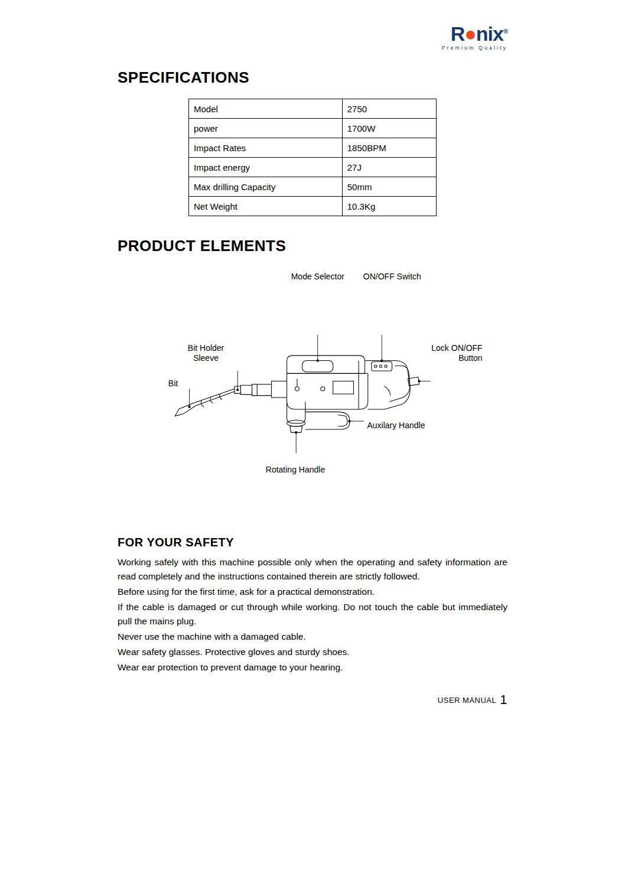R●nix®
Premium Quality
SPECIFICATIONS
| Model | 2750 |
| power | 1700W |
| Impact Rates | 1850BPM |
| Impact energy | 27J |
| Max drilling Capacity | 50mm |
| Net Weight | 10.3Kg |
PRODUCT ELEMENTS
Mode Selector
ON/OFF Switch
Lock ON/OFF
Button
Bit Holder
Sleeve
Bit
Auxilary Handle
Rotating Handle
FOR YOUR SAFETY
Working safely with this machine possible only when the operating and safety information are read completely and the instructions contained therein are strictly followed.
Before using for the first time, ask for a practical demonstration.
If the cable is damaged or cut through while working. Do not touch the cable but immediately pull the mains plug.
Never use the machine with a damaged cable.
Wear safety glasses. Protective gloves and sturdy shoes.
Wear ear protection to prevent damage to your hearing.
USER MANUAL1